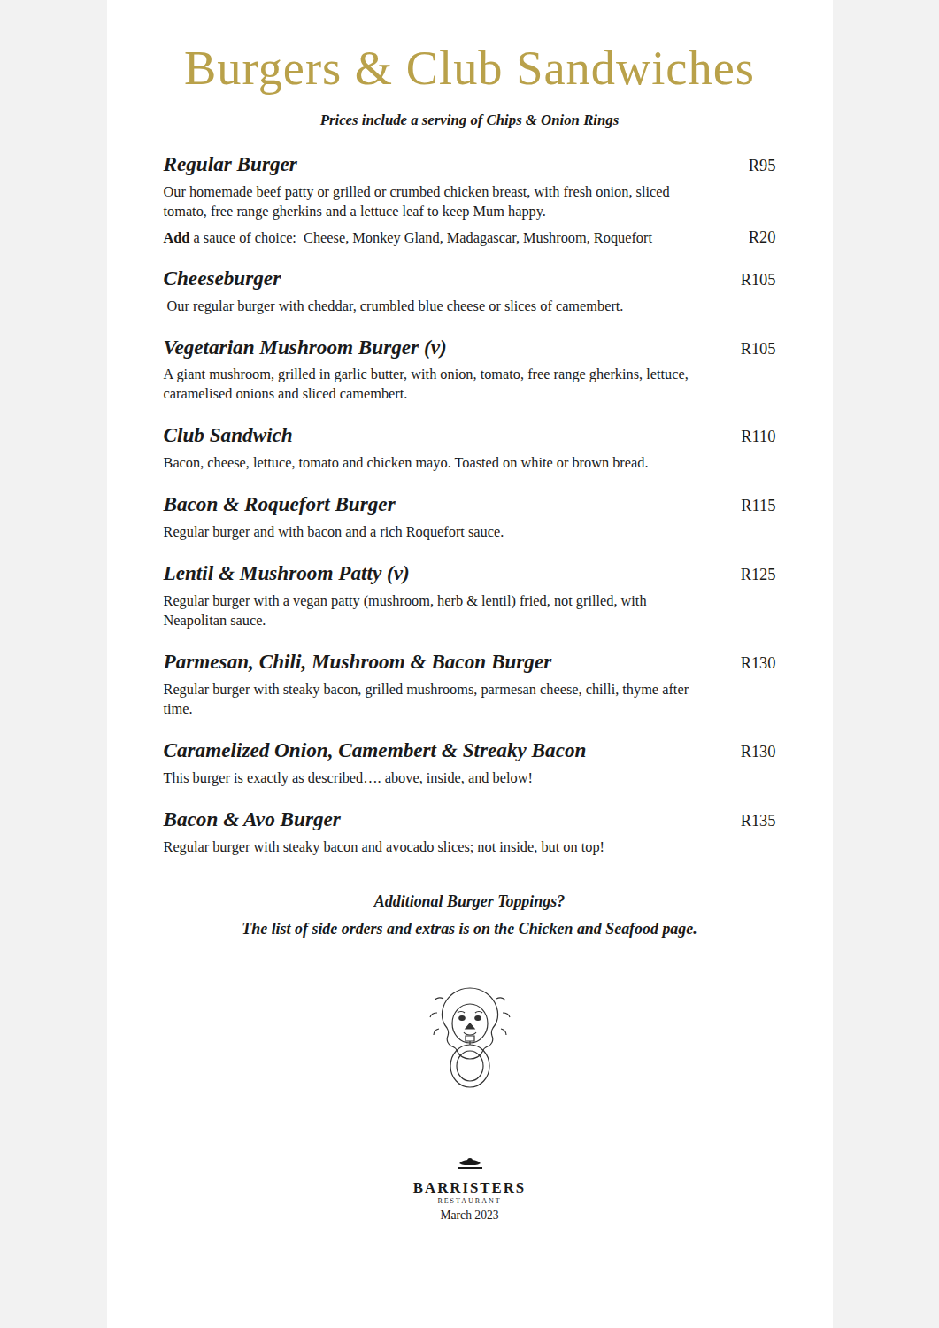Burgers & Club Sandwiches
Prices include a serving of Chips & Onion Rings
Regular Burger
R95
Our homemade beef patty or grilled or crumbed chicken breast, with fresh onion, sliced tomato, free range gherkins and a lettuce leaf to keep Mum happy.
Add a sauce of choice: Cheese, Monkey Gland, Madagascar, Mushroom, Roquefort
R20
Cheeseburger
R105
Our regular burger with cheddar, crumbled blue cheese or slices of camembert.
Vegetarian Mushroom Burger (v)
R105
A giant mushroom, grilled in garlic butter, with onion, tomato, free range gherkins, lettuce, caramelised onions and sliced camembert.
Club Sandwich
R110
Bacon, cheese, lettuce, tomato and chicken mayo. Toasted on white or brown bread.
Bacon & Roquefort Burger
R115
Regular burger and with bacon and a rich Roquefort sauce.
Lentil & Mushroom Patty (v)
R125
Regular burger with a vegan patty (mushroom, herb & lentil) fried, not grilled, with Neapolitan sauce.
Parmesan, Chili, Mushroom & Bacon Burger
R130
Regular burger with steaky bacon, grilled mushrooms, parmesan cheese, chilli, thyme after time.
Caramelized Onion, Camembert & Streaky Bacon
R130
This burger is exactly as described…. above, inside, and below!
Bacon & Avo Burger
R135
Regular burger with steaky bacon and avocado slices; not inside, but on top!
Additional Burger Toppings?
The list of side orders and extras is on the Chicken and Seafood page.
Lion head door knocker
BARRISTERS
Restaurant
March 2023